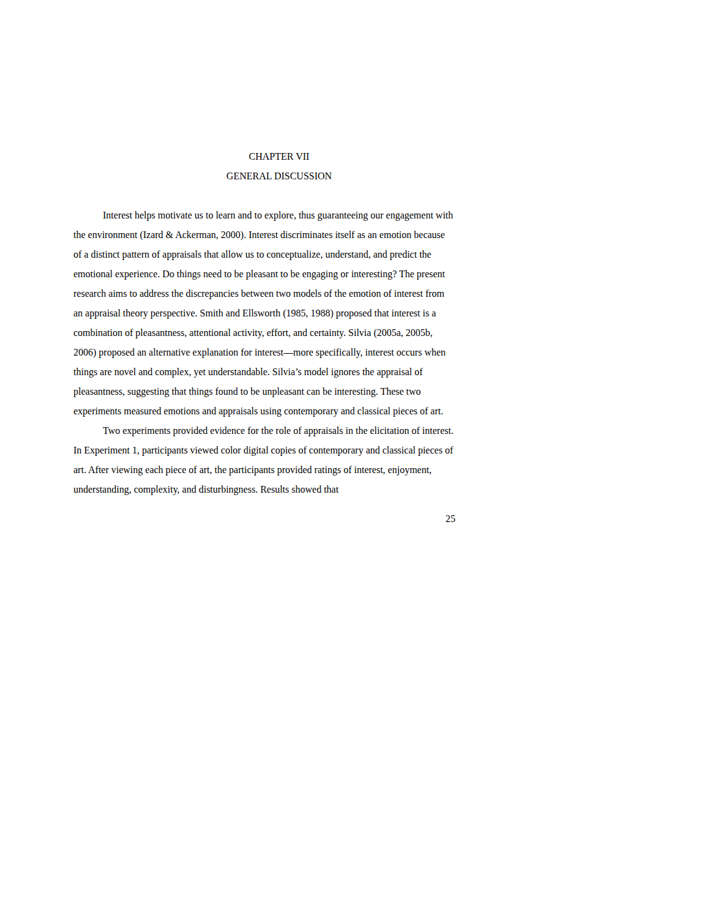CHAPTER VII
GENERAL DISCUSSION
Interest helps motivate us to learn and to explore, thus guaranteeing our engagement with the environment (Izard & Ackerman, 2000). Interest discriminates itself as an emotion because of a distinct pattern of appraisals that allow us to conceptualize, understand, and predict the emotional experience. Do things need to be pleasant to be engaging or interesting? The present research aims to address the discrepancies between two models of the emotion of interest from an appraisal theory perspective. Smith and Ellsworth (1985, 1988) proposed that interest is a combination of pleasantness, attentional activity, effort, and certainty. Silvia (2005a, 2005b, 2006) proposed an alternative explanation for interest—more specifically, interest occurs when things are novel and complex, yet understandable. Silvia’s model ignores the appraisal of pleasantness, suggesting that things found to be unpleasant can be interesting. These two experiments measured emotions and appraisals using contemporary and classical pieces of art.
Two experiments provided evidence for the role of appraisals in the elicitation of interest. In Experiment 1, participants viewed color digital copies of contemporary and classical pieces of art. After viewing each piece of art, the participants provided ratings of interest, enjoyment, understanding, complexity, and disturbingness. Results showed that
25